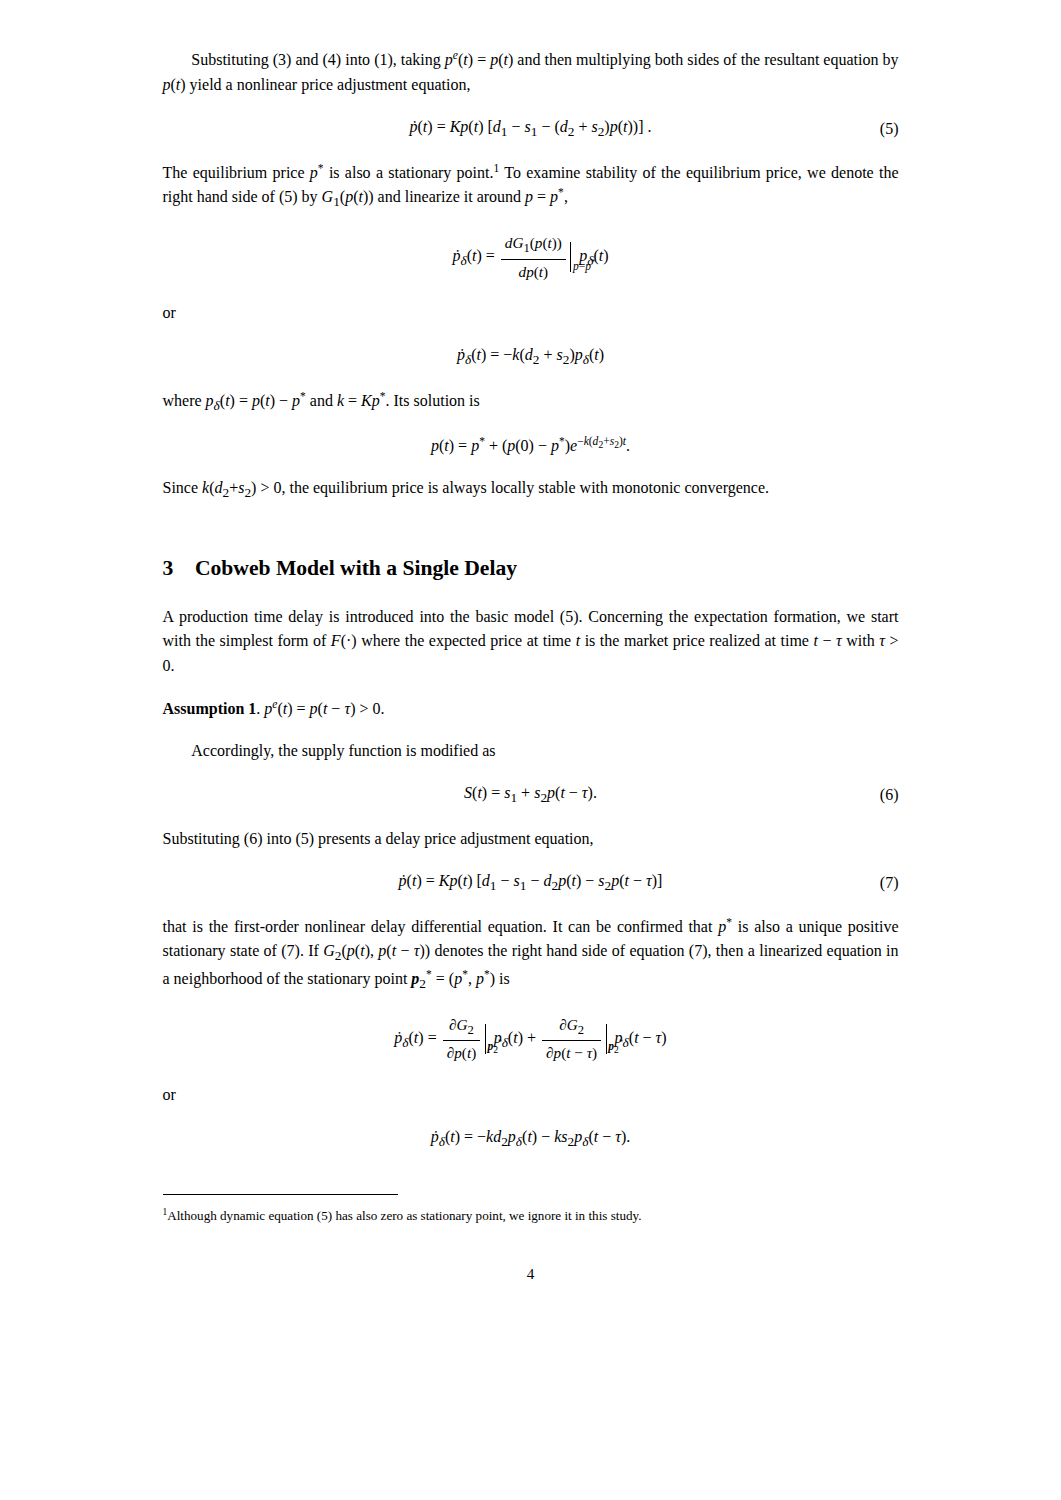Substituting (3) and (4) into (1), taking pe(t) = p(t) and then multiplying both sides of the resultant equation by p(t) yield a nonlinear price adjustment equation,
ṗ(t) = Kp(t) [d1 − s1 − (d2 + s2)p(t))] . (5)
The equilibrium price p* is also a stationary point.1 To examine stability of the equilibrium price, we denote the right hand side of (5) by G1(p(t)) and linearize it around p = p*,
ṗδ(t) = dG1(p(t)) dp(t) p=p* pδ(t)
or
ṗδ(t) = −k(d2 + s2)pδ(t)
where pδ(t) = p(t) − p* and k = Kp*. Its solution is
p(t) = p* + (p(0) − p*)e−k(d2+s2)t.
Since k(d2+s2) > 0, the equilibrium price is always locally stable with monotonic convergence.
3 Cobweb Model with a Single Delay
A production time delay is introduced into the basic model (5). Concerning the expectation formation, we start with the simplest form of F(·) where the expected price at time t is the market price realized at time t − τ with τ > 0.
Assumption 1. pe(t) = p(t − τ) > 0.
Accordingly, the supply function is modified as
S(t) = s1 + s2p(t − τ). (6)
Substituting (6) into (5) presents a delay price adjustment equation,
ṗ(t) = Kp(t) [d1 − s1 − d2p(t) − s2p(t − τ)] (7)
that is the first-order nonlinear delay differential equation. It can be confirmed that p* is also a unique positive stationary state of (7). If G2(p(t), p(t − τ)) denotes the right hand side of equation (7), then a linearized equation in a neighborhood of the stationary point p2* = (p*, p*) is
ṗδ(t) = ∂G2∂p(t) p2* pδ(t) + ∂G2∂p(t − τ) p2* pδ(t − τ)
or
ṗδ(t) = −kd2pδ(t) − ks2pδ(t − τ).
1Although dynamic equation (5) has also zero as stationary point, we ignore it in this study.
4